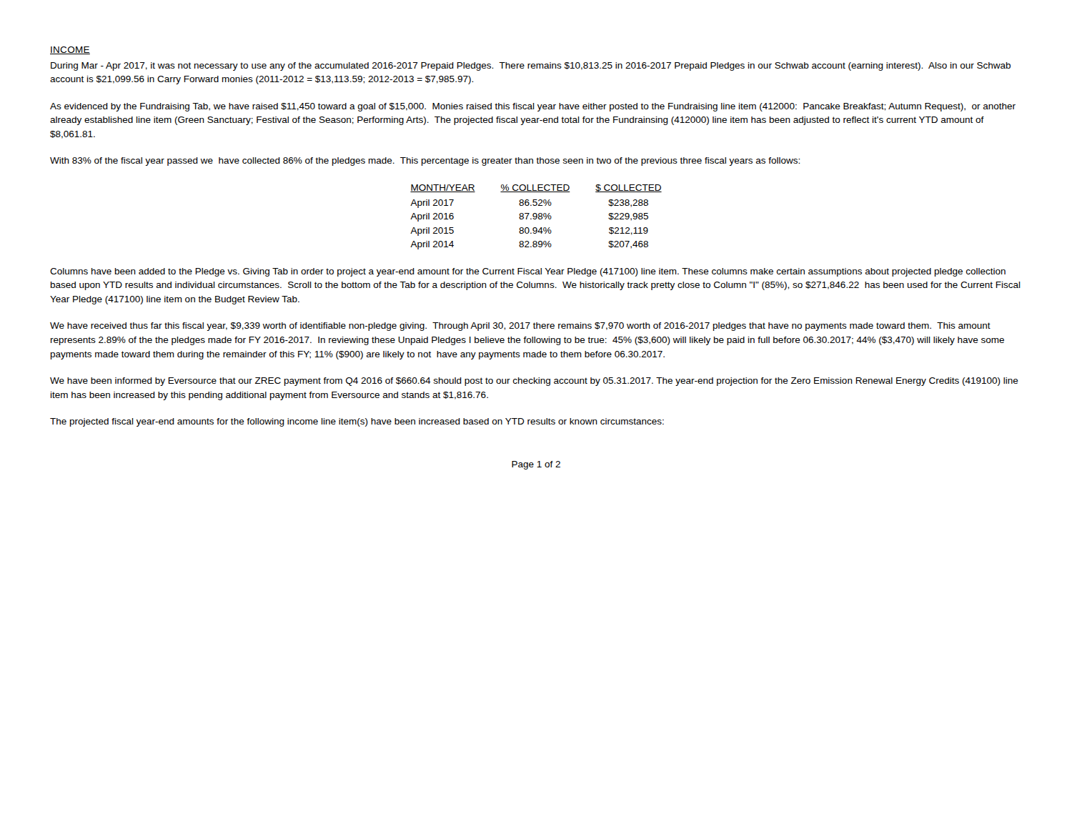INCOME
During Mar - Apr 2017, it was not necessary to use any of the accumulated 2016-2017 Prepaid Pledges. There remains $10,813.25 in 2016-2017 Prepaid Pledges in our Schwab account (earning interest). Also in our Schwab account is $21,099.56 in Carry Forward monies (2011-2012 = $13,113.59; 2012-2013 = $7,985.97).
As evidenced by the Fundraising Tab, we have raised $11,450 toward a goal of $15,000. Monies raised this fiscal year have either posted to the Fundraising line item (412000: Pancake Breakfast; Autumn Request), or another already established line item (Green Sanctuary; Festival of the Season; Performing Arts). The projected fiscal year-end total for the Fundrainsing (412000) line item has been adjusted to reflect it's current YTD amount of $8,061.81.
With 83% of the fiscal year passed we have collected 86% of the pledges made. This percentage is greater than those seen in two of the previous three fiscal years as follows:
| MONTH/YEAR | % COLLECTED | $ COLLECTED |
| --- | --- | --- |
| April 2017 | 86.52% | $238,288 |
| April 2016 | 87.98% | $229,985 |
| April 2015 | 80.94% | $212,119 |
| April 2014 | 82.89% | $207,468 |
Columns have been added to the Pledge vs. Giving Tab in order to project a year-end amount for the Current Fiscal Year Pledge (417100) line item. These columns make certain assumptions about projected pledge collection based upon YTD results and individual circumstances. Scroll to the bottom of the Tab for a description of the Columns. We historically track pretty close to Column "I" (85%), so $271,846.22 has been used for the Current Fiscal Year Pledge (417100) line item on the Budget Review Tab.
We have received thus far this fiscal year, $9,339 worth of identifiable non-pledge giving. Through April 30, 2017 there remains $7,970 worth of 2016-2017 pledges that have no payments made toward them. This amount represents 2.89% of the the pledges made for FY 2016-2017. In reviewing these Unpaid Pledges I believe the following to be true: 45% ($3,600) will likely be paid in full before 06.30.2017; 44% ($3,470) will likely have some payments made toward them during the remainder of this FY; 11% ($900) are likely to not have any payments made to them before 06.30.2017.
We have been informed by Eversource that our ZREC payment from Q4 2016 of $660.64 should post to our checking account by 05.31.2017. The year-end projection for the Zero Emission Renewal Energy Credits (419100) line item has been increased by this pending additional payment from Eversource and stands at $1,816.76.
The projected fiscal year-end amounts for the following income line item(s) have been increased based on YTD results or known circumstances:
Page 1 of 2